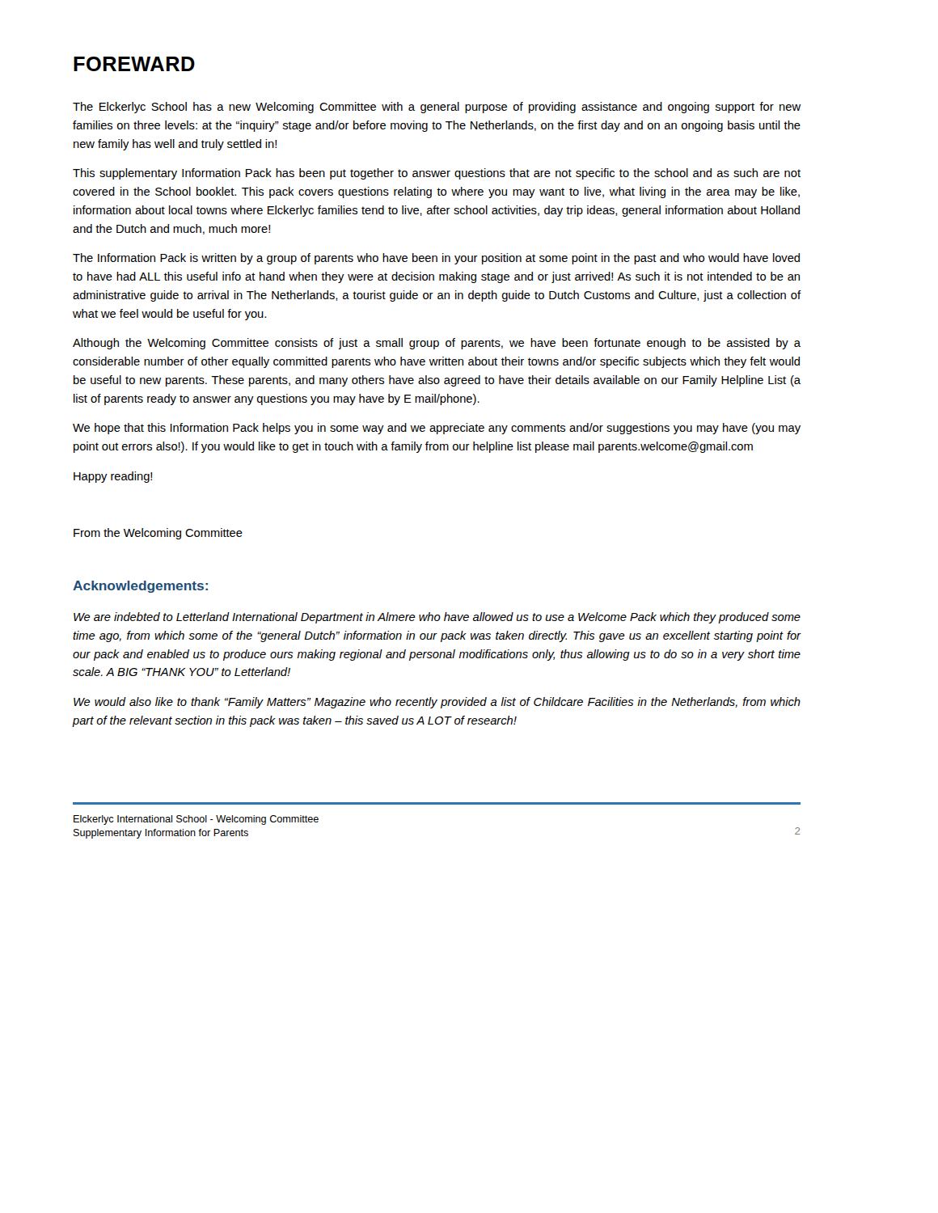FOREWARD
The Elckerlyc School has a new Welcoming Committee with a general purpose of providing assistance and ongoing support for new families on three levels: at the “inquiry” stage and/or before moving to The Netherlands, on the first day and on an ongoing basis until the new family has well and truly settled in!
This supplementary Information Pack has been put together to answer questions that are not specific to the school and as such are not covered in the School booklet. This pack covers questions relating to where you may want to live, what living in the area may be like, information about local towns where Elckerlyc families tend to live, after school activities, day trip ideas, general information about Holland and the Dutch and much, much more!
The Information Pack is written by a group of parents who have been in your position at some point in the past and who would have loved to have had ALL this useful info at hand when they were at decision making stage and or just arrived! As such it is not intended to be an administrative guide to arrival in The Netherlands, a tourist guide or an in depth guide to Dutch Customs and Culture, just a collection of what we feel would be useful for you.
Although the Welcoming Committee consists of just a small group of parents, we have been fortunate enough to be assisted by a considerable number of other equally committed parents who have written about their towns and/or specific subjects which they felt would be useful to new parents. These parents, and many others have also agreed to have their details available on our Family Helpline List (a list of parents ready to answer any questions you may have by E mail/phone).
We hope that this Information Pack helps you in some way and we appreciate any comments and/or suggestions you may have (you may point out errors also!). If you would like to get in touch with a family from our helpline list please mail parents.welcome@gmail.com
Happy reading!
From the Welcoming Committee
Acknowledgements:
We are indebted to Letterland International Department in Almere who have allowed us to use a Welcome Pack which they produced some time ago, from which some of the “general Dutch” information in our pack was taken directly. This gave us an excellent starting point for our pack and enabled us to produce ours making regional and personal modifications only, thus allowing us to do so in a very short time scale. A BIG “THANK YOU” to Letterland!
We would also like to thank “Family Matters” Magazine who recently provided a list of Childcare Facilities in the Netherlands, from which part of the relevant section in this pack was taken – this saved us A LOT of research!
Elckerlyc International School - Welcoming Committee
Supplementary Information for Parents
2